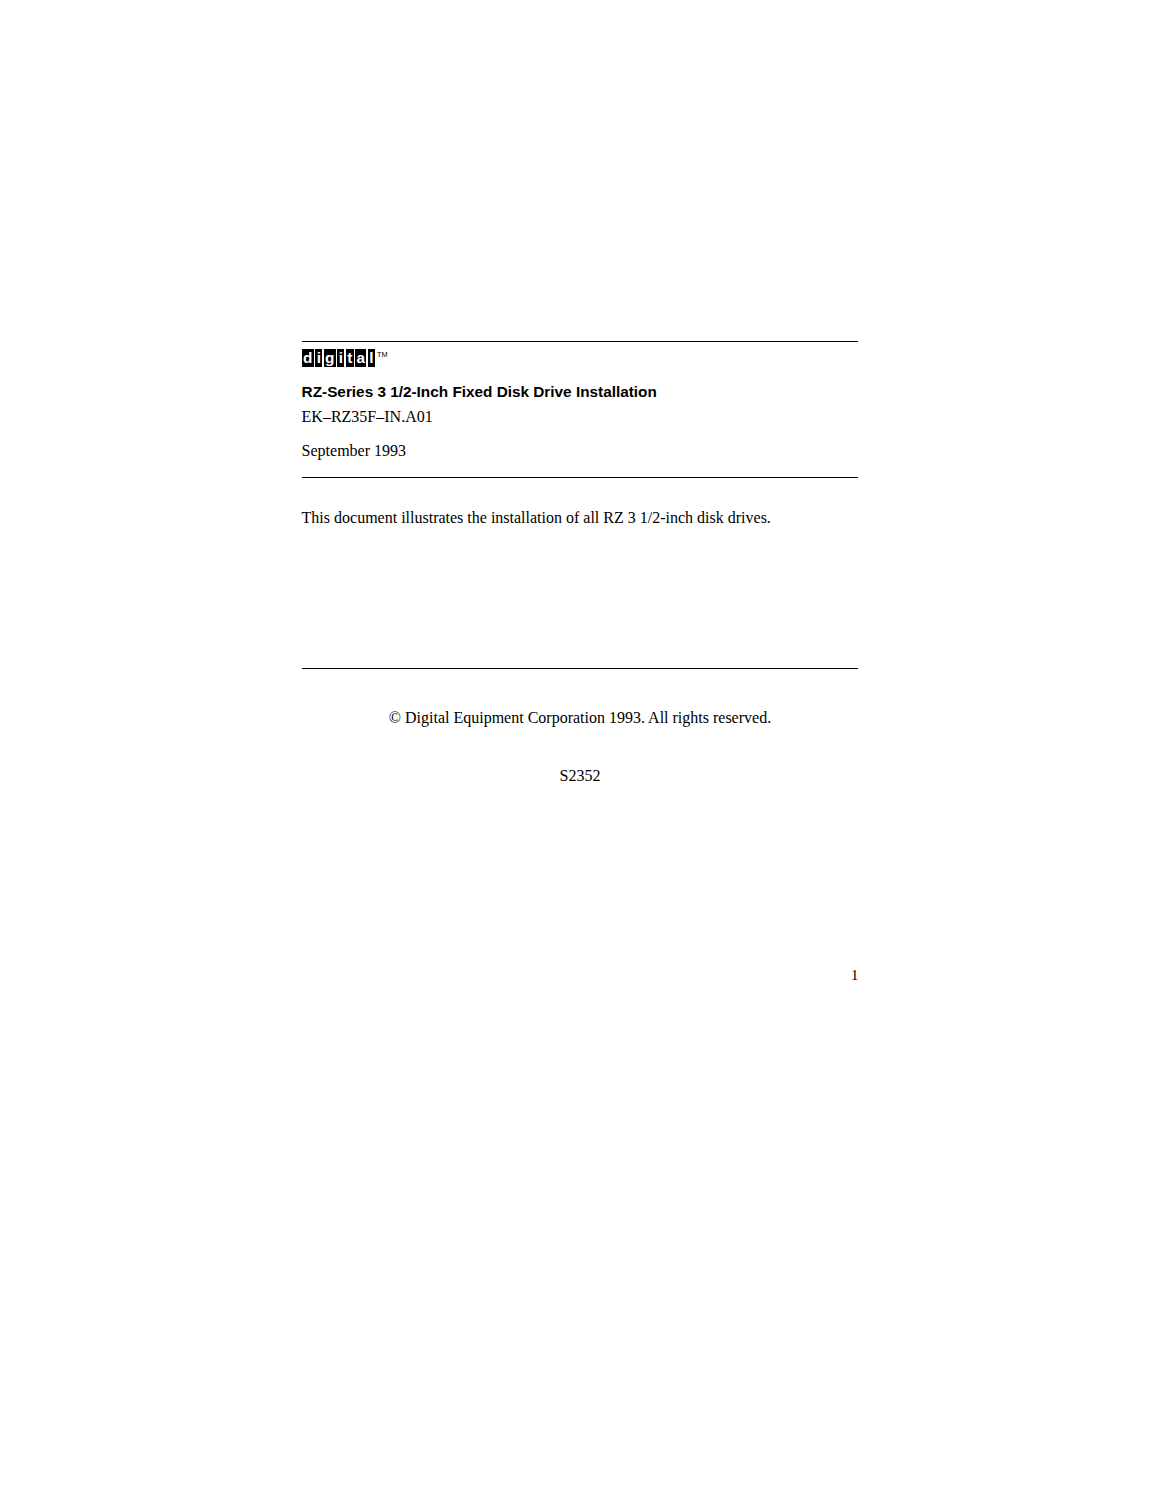digital TM
RZ-Series 3 1/2-Inch Fixed Disk Drive Installation
EK–RZ35F–IN.A01
September 1993
This document illustrates the installation of all RZ 3 1/2-inch disk drives.
© Digital Equipment Corporation 1993. All rights reserved.
S2352
1